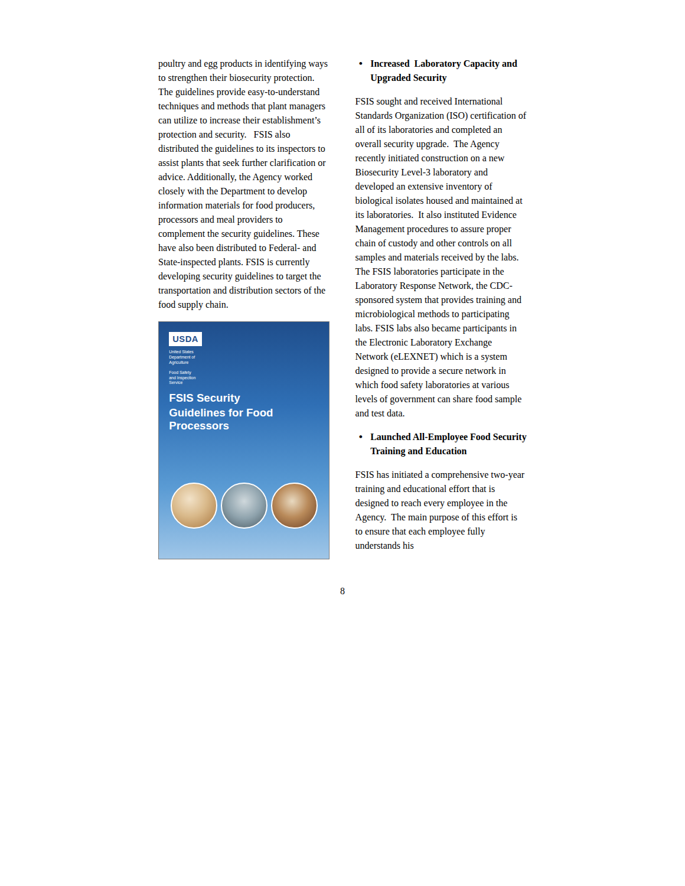poultry and egg products in identifying ways to strengthen their biosecurity protection. The guidelines provide easy-to-understand techniques and methods that plant managers can utilize to increase their establishment’s protection and security. FSIS also distributed the guidelines to its inspectors to assist plants that seek further clarification or advice. Additionally, the Agency worked closely with the Department to develop information materials for food producers, processors and meal providers to complement the security guidelines. These have also been distributed to Federal- and State-inspected plants. FSIS is currently developing security guidelines to target the transportation and distribution sectors of the food supply chain.
USDA
United States
Department of
Agriculture
Food Safety
and Inspection
Service
FSIS Security
Guidelines for Food
Processors
Increased Laboratory Capacity and Upgraded Security
FSIS sought and received International Standards Organization (ISO) certification of all of its laboratories and completed an overall security upgrade. The Agency recently initiated construction on a new Biosecurity Level-3 laboratory and developed an extensive inventory of biological isolates housed and maintained at its laboratories. It also instituted Evidence Management procedures to assure proper chain of custody and other controls on all samples and materials received by the labs. The FSIS laboratories participate in the Laboratory Response Network, the CDC-sponsored system that provides training and microbiological methods to participating labs. FSIS labs also became participants in the Electronic Laboratory Exchange Network (eLEXNET) which is a system designed to provide a secure network in which food safety laboratories at various levels of government can share food sample and test data.
Launched All-Employee Food Security Training and Education
FSIS has initiated a comprehensive two-year training and educational effort that is designed to reach every employee in the Agency. The main purpose of this effort is to ensure that each employee fully understands his
8